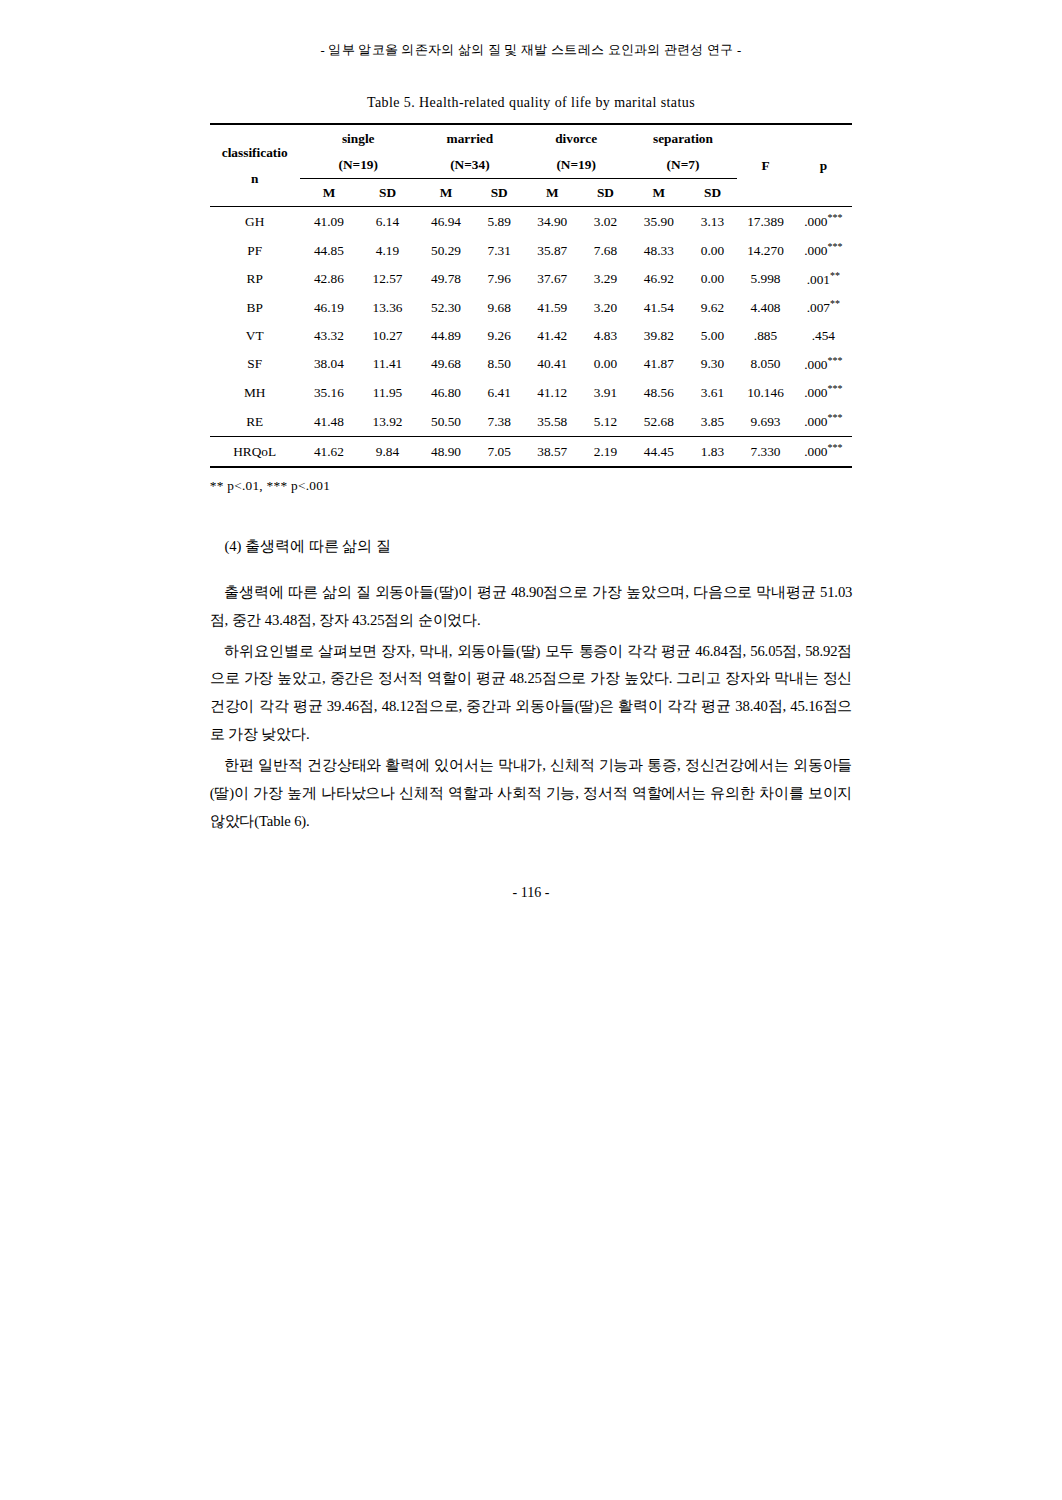- 일부 알코올 의존자의 삶의 질 및 재발 스트레스 요인과의 관련성 연구 -
Table 5. Health-related quality of life by marital status
| classificatio n | single (N=19) | married (N=34) | divorce (N=19) | separation (N=7) | F | p |
| --- | --- | --- | --- | --- | --- | --- |
| M | SD | M | SD | M | SD | M | SD |
| GH | 41.09 | 6.14 | 46.94 | 5.89 | 34.90 | 3.02 | 35.90 | 3.13 | 17.389 | .000 *** |
| PF | 44.85 | 4.19 | 50.29 | 7.31 | 35.87 | 7.68 | 48.33 | 0.00 | 14.270 | .000 *** |
| RP | 42.86 | 12.57 | 49.78 | 7.96 | 37.67 | 3.29 | 46.92 | 0.00 | 5.998 | .001 ** |
| BP | 46.19 | 13.36 | 52.30 | 9.68 | 41.59 | 3.20 | 41.54 | 9.62 | 4.408 | .007 ** |
| VT | 43.32 | 10.27 | 44.89 | 9.26 | 41.42 | 4.83 | 39.82 | 5.00 | .885 | .454 |
| SF | 38.04 | 11.41 | 49.68 | 8.50 | 40.41 | 0.00 | 41.87 | 9.30 | 8.050 | .000 *** |
| MH | 35.16 | 11.95 | 46.80 | 6.41 | 41.12 | 3.91 | 48.56 | 3.61 | 10.146 | .000 *** |
| RE | 41.48 | 13.92 | 50.50 | 7.38 | 35.58 | 5.12 | 52.68 | 3.85 | 9.693 | .000 *** |
| HRQoL | 41.62 | 9.84 | 48.90 | 7.05 | 38.57 | 2.19 | 44.45 | 1.83 | 7.330 | .000 *** |
** p<.01, *** p<.001
(4) 출생력에 따른 삶의 질
출생력에 따른 삶의 질 외동아들(딸)이 평균 48.90점으로 가장 높았으며, 다음으로 막내평균 51.03점, 중간 43.48점, 장자 43.25점의 순이었다.
하위요인별로 살펴보면 장자, 막내, 외동아들(딸) 모두 통증이 각각 평균 46.84점, 56.05점, 58.92점으로 가장 높았고, 중간은 정서적 역할이 평균 48.25점으로 가장 높았다. 그리고 장자와 막내는 정신건강이 각각 평균 39.46점, 48.12점으로, 중간과 외동아들(딸)은 활력이 각각 평균 38.40점, 45.16점으로 가장 낮았다.
한편 일반적 건강상태와 활력에 있어서는 막내가, 신체적 기능과 통증, 정신건강에서는 외동아들(딸)이 가장 높게 나타났으나 신체적 역할과 사회적 기능, 정서적 역할에서는 유의한 차이를 보이지 않았다(Table 6).
- 116 -